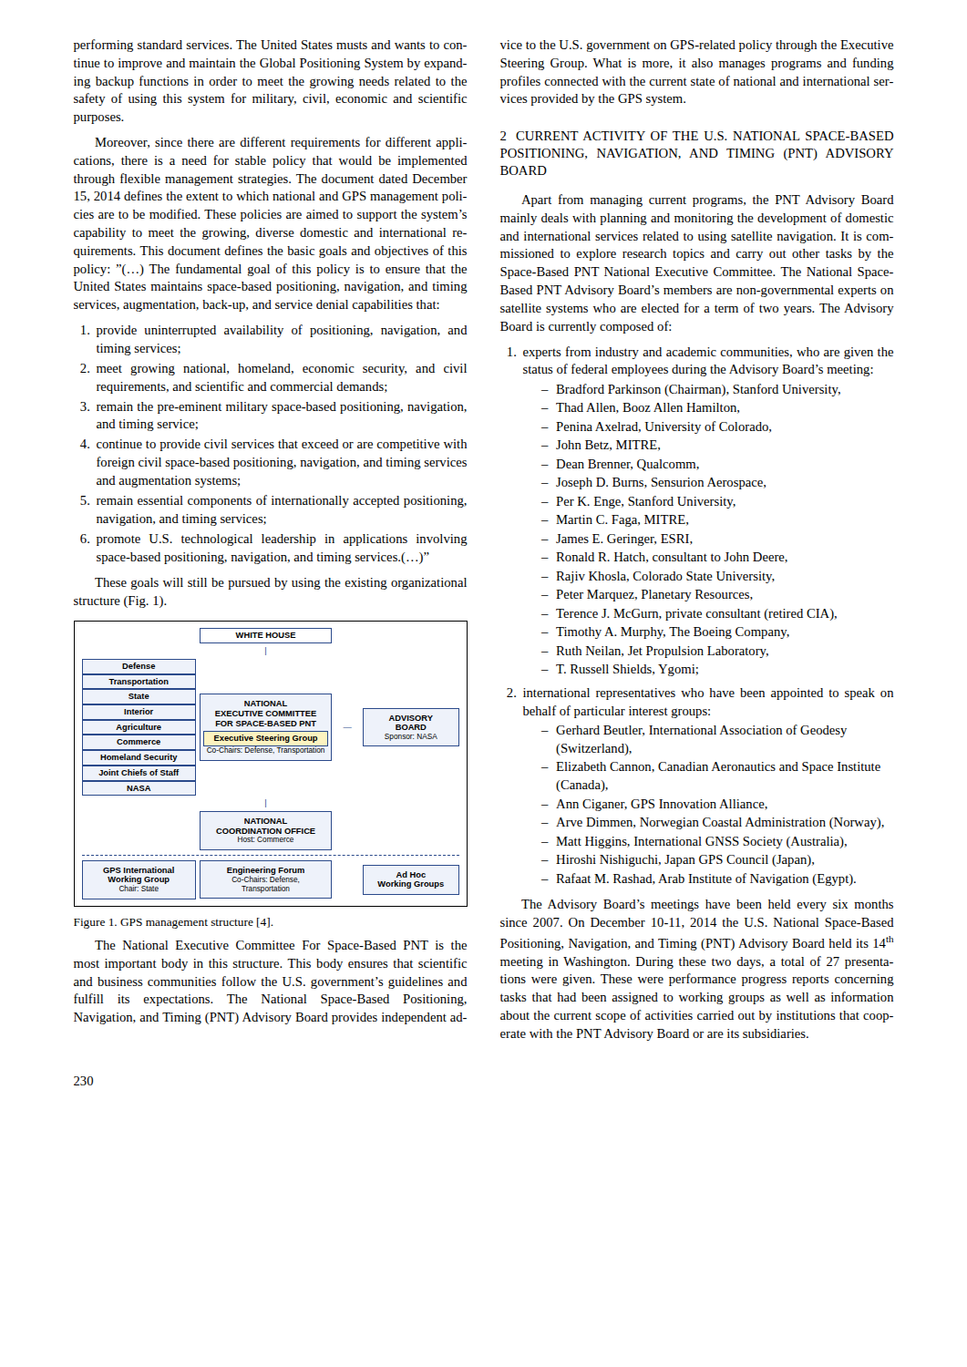performing standard services. The United States musts and wants to continue to improve and maintain the Global Positioning System by expanding backup functions in order to meet the growing needs related to the safety of using this system for military, civil, economic and scientific purposes.
Moreover, since there are different requirements for different applications, there is a need for stable policy that would be implemented through flexible management strategies. The document dated December 15, 2014 defines the extent to which national and GPS management policies are to be modified. These policies are aimed to support the system’s capability to meet the growing, diverse domestic and international requirements. This document defines the basic goals and objectives of this policy: ”(…) The fundamental goal of this policy is to ensure that the United States maintains space-based positioning, navigation, and timing services, augmentation, back-up, and service denial capabilities that:
provide uninterrupted availability of positioning, navigation, and timing services;
meet growing national, homeland, economic security, and civil requirements, and scientific and commercial demands;
remain the pre-eminent military space-based positioning, navigation, and timing service;
continue to provide civil services that exceed or are competitive with foreign civil space-based positioning, navigation, and timing services and augmentation systems;
remain essential components of internationally accepted positioning, navigation, and timing services;
promote U.S. technological leadership in applications involving space-based positioning, navigation, and timing services.(…)”
These goals will still be pursued by using the existing organizational structure (Fig. 1).
| | WHITE HOUSE | | |
| | / | | |
| Defense Transportation State Interior Agriculture Commerce Homeland Security Joint Chiefs of Staff NASA | NATIONAL EXECUTIVE COMMITTEE FOR SPACE-BASED PNT Executive Steering Group Co-Chairs: Defense, Transportation | — | ADVISORY BOARD Sponsor: NASA |
| | / | | |
| | NATIONAL COORDINATION OFFICE Host: Commerce | | |
| GPS International Working Group Chair: State | Engineering Forum Co-Chairs: Defense, Transportation | | Ad Hoc Working Groups |
Figure 1. GPS management structure [4].
The National Executive Committee For Space-Based PNT is the most important body in this structure. This body ensures that scientific and business communities follow the U.S. government’s guidelines and fulfill its expectations. The National Space-Based Positioning, Navigation, and Timing (PNT) Advisory Board provides independent advice to the U.S. government on GPS-related policy through the Executive Steering Group. What is more, it also manages programs and funding profiles connected with the current state of national and international services provided by the GPS system.
2 Current activity of the U.S. National Space-Based Positioning, Navigation, and Timing (PNT) Advisory Board
Apart from managing current programs, the PNT Advisory Board mainly deals with planning and monitoring the development of domestic and international services related to using satellite navigation. It is commissioned to explore research topics and carry out other tasks by the Space-Based PNT National Executive Committee. The National Space-Based PNT Advisory Board’s members are non-governmental experts on satellite systems who are elected for a term of two years. The Advisory Board is currently composed of:
experts from industry and academic communities, who are given the status of federal employees during the Advisory Board’s meeting:
Bradford Parkinson (Chairman), Stanford University,
Thad Allen, Booz Allen Hamilton,
Penina Axelrad, University of Colorado,
John Betz, MITRE,
Dean Brenner, Qualcomm,
Joseph D. Burns, Sensurion Aerospace,
Per K. Enge, Stanford University,
Martin C. Faga, MITRE,
James E. Geringer, ESRI,
Ronald R. Hatch, consultant to John Deere,
Rajiv Khosla, Colorado State University,
Peter Marquez, Planetary Resources,
Terence J. McGurn, private consultant (retired CIA),
Timothy A. Murphy, The Boeing Company,
Ruth Neilan, Jet Propulsion Laboratory,
T. Russell Shields, Ygomi;
international representatives who have been appointed to speak on behalf of particular interest groups:
Gerhard Beutler, International Association of Geodesy (Switzerland),
Elizabeth Cannon, Canadian Aeronautics and Space Institute (Canada),
Ann Ciganer, GPS Innovation Alliance,
Arve Dimmen, Norwegian Coastal Administration (Norway),
Matt Higgins, International GNSS Society (Australia),
Hiroshi Nishiguchi, Japan GPS Council (Japan),
Rafaat M. Rashad, Arab Institute of Navigation (Egypt).
The Advisory Board’s meetings have been held every six months since 2007. On December 10-11, 2014 the U.S. National Space-Based Positioning, Navigation, and Timing (PNT) Advisory Board held its 14th meeting in Washington. During these two days, a total of 27 presentations were given. These were performance progress reports concerning tasks that had been assigned to working groups as well as information about the current scope of activities carried out by institutions that cooperate with the PNT Advisory Board or are its subsidiaries.
230